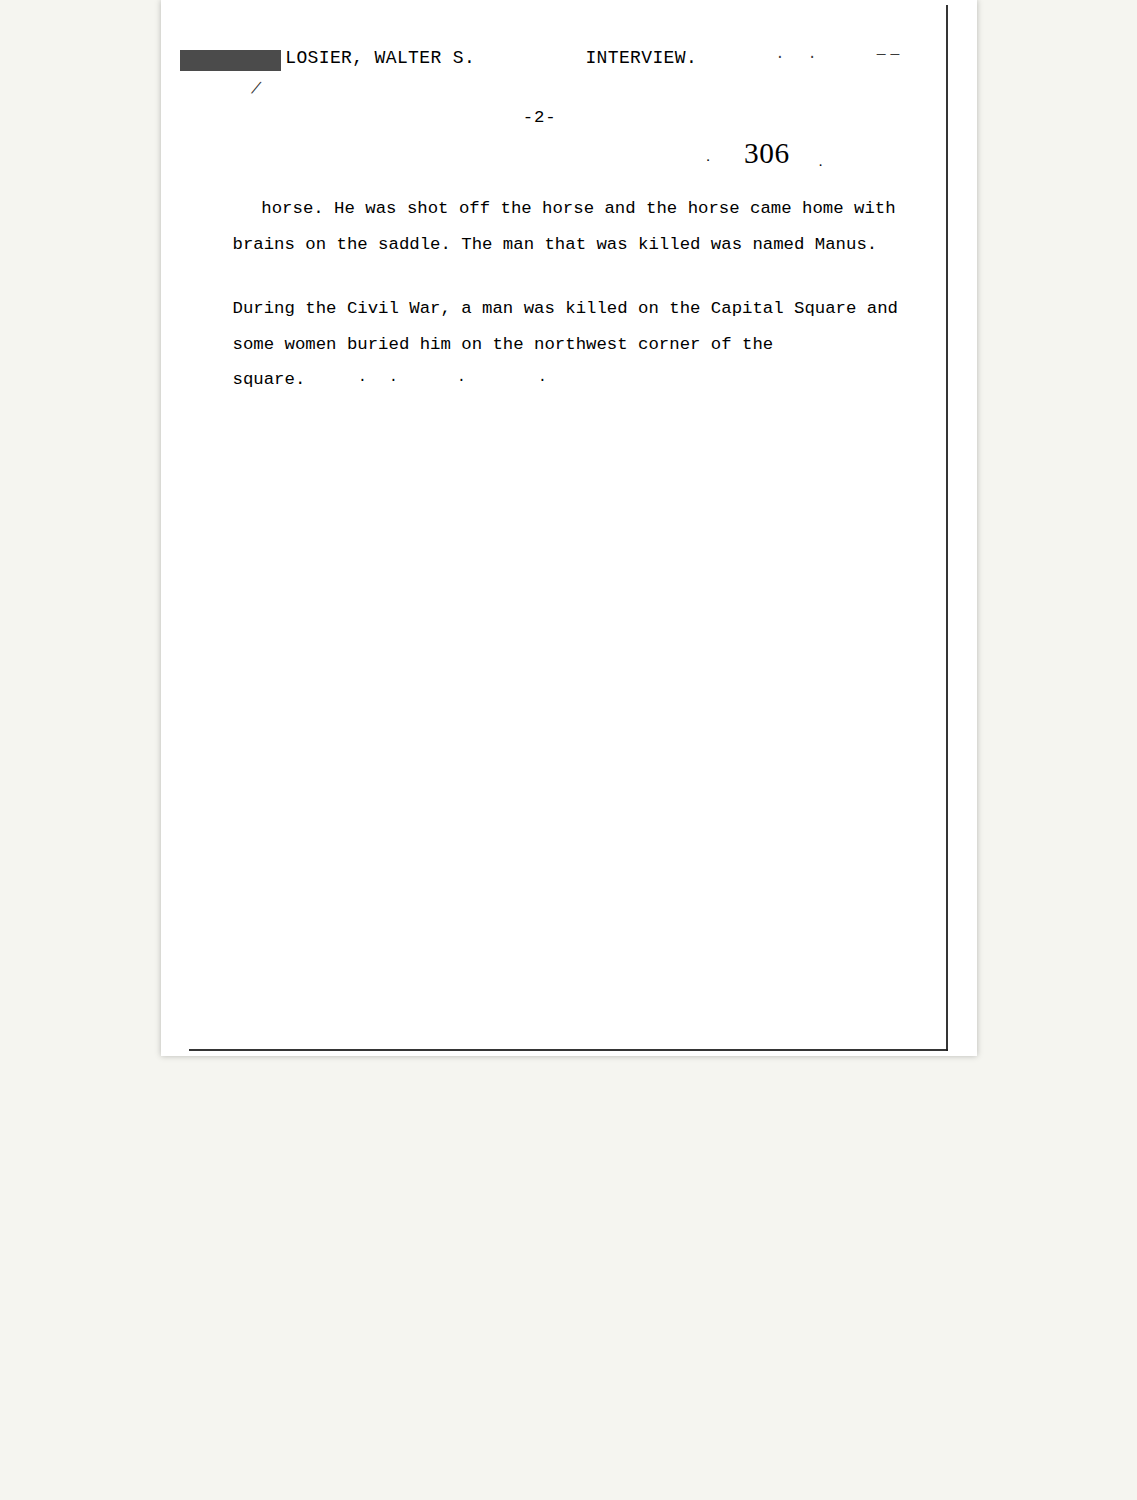LOSIER, WALTER S. INTERVIEW. . .——
⁄
-2-
. 306.
horse. He was shot off the horse and the horse came home with brains on the saddle. The man that was killed was named Manus.
During the Civil War, a man was killed on the Capital Square and some women buried him on the northwest corner of the square.· ···